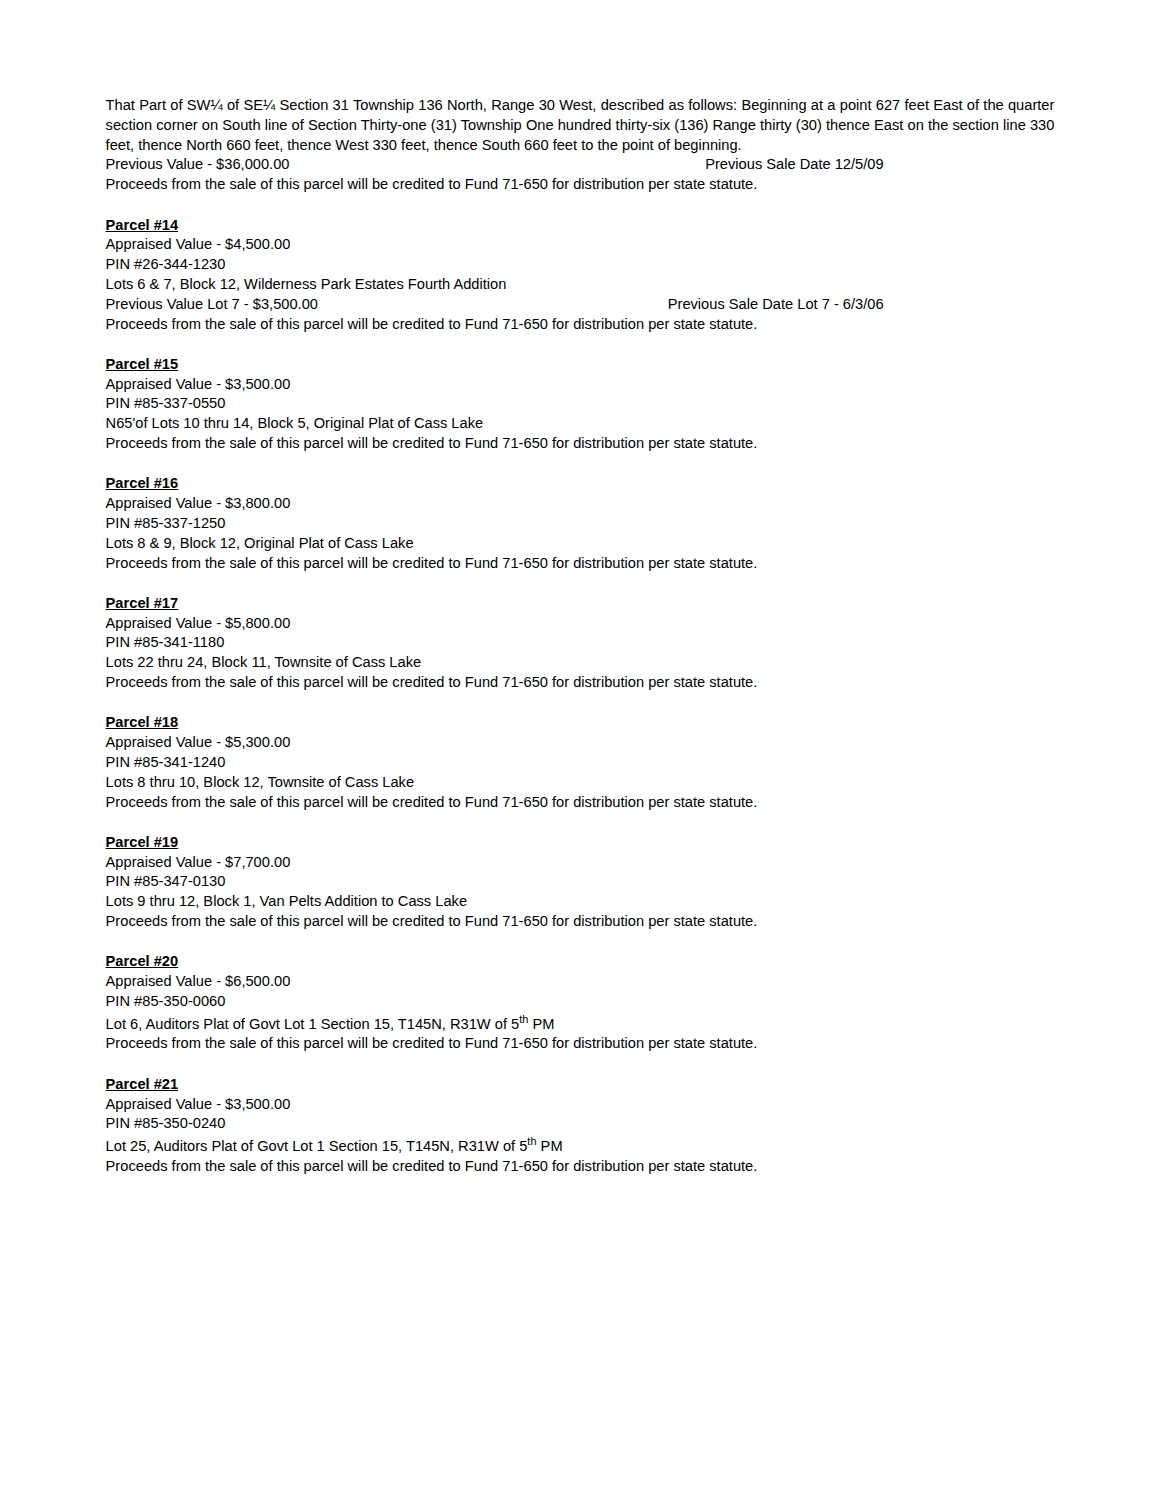That Part of SW¼ of SE¼ Section 31 Township 136 North, Range 30 West, described as follows: Beginning at a point 627 feet East of the quarter section corner on South line of Section Thirty-one (31) Township One hundred thirty-six (136) Range thirty (30) thence East on the section line 330 feet, thence North 660 feet, thence West 330 feet, thence South 660 feet to the point of beginning.
Previous Value - $36,000.00
Previous Sale Date 12/5/09
Proceeds from the sale of this parcel will be credited to Fund 71-650 for distribution per state statute.
Parcel #14
Appraised Value - $4,500.00
PIN #26-344-1230
Lots 6 & 7, Block 12, Wilderness Park Estates Fourth Addition
Previous Value Lot 7 - $3,500.00
Previous Sale Date Lot 7 - 6/3/06
Proceeds from the sale of this parcel will be credited to Fund 71-650 for distribution per state statute.
Parcel #15
Appraised Value - $3,500.00
PIN #85-337-0550
N65'of Lots 10 thru 14, Block 5, Original Plat of Cass Lake
Proceeds from the sale of this parcel will be credited to Fund 71-650 for distribution per state statute.
Parcel #16
Appraised Value - $3,800.00
PIN #85-337-1250
Lots 8 & 9, Block 12, Original Plat of Cass Lake
Proceeds from the sale of this parcel will be credited to Fund 71-650 for distribution per state statute.
Parcel #17
Appraised Value - $5,800.00
PIN #85-341-1180
Lots 22 thru 24, Block 11, Townsite of Cass Lake
Proceeds from the sale of this parcel will be credited to Fund 71-650 for distribution per state statute.
Parcel #18
Appraised Value - $5,300.00
PIN #85-341-1240
Lots 8 thru 10, Block 12, Townsite of Cass Lake
Proceeds from the sale of this parcel will be credited to Fund 71-650 for distribution per state statute.
Parcel #19
Appraised Value - $7,700.00
PIN #85-347-0130
Lots 9 thru 12, Block 1, Van Pelts Addition to Cass Lake
Proceeds from the sale of this parcel will be credited to Fund 71-650 for distribution per state statute.
Parcel #20
Appraised Value - $6,500.00
PIN #85-350-0060
Lot 6, Auditors Plat of Govt Lot 1 Section 15, T145N, R31W of 5th PM
Proceeds from the sale of this parcel will be credited to Fund 71-650 for distribution per state statute.
Parcel #21
Appraised Value - $3,500.00
PIN #85-350-0240
Lot 25, Auditors Plat of Govt Lot 1 Section 15, T145N, R31W of 5th PM
Proceeds from the sale of this parcel will be credited to Fund 71-650 for distribution per state statute.